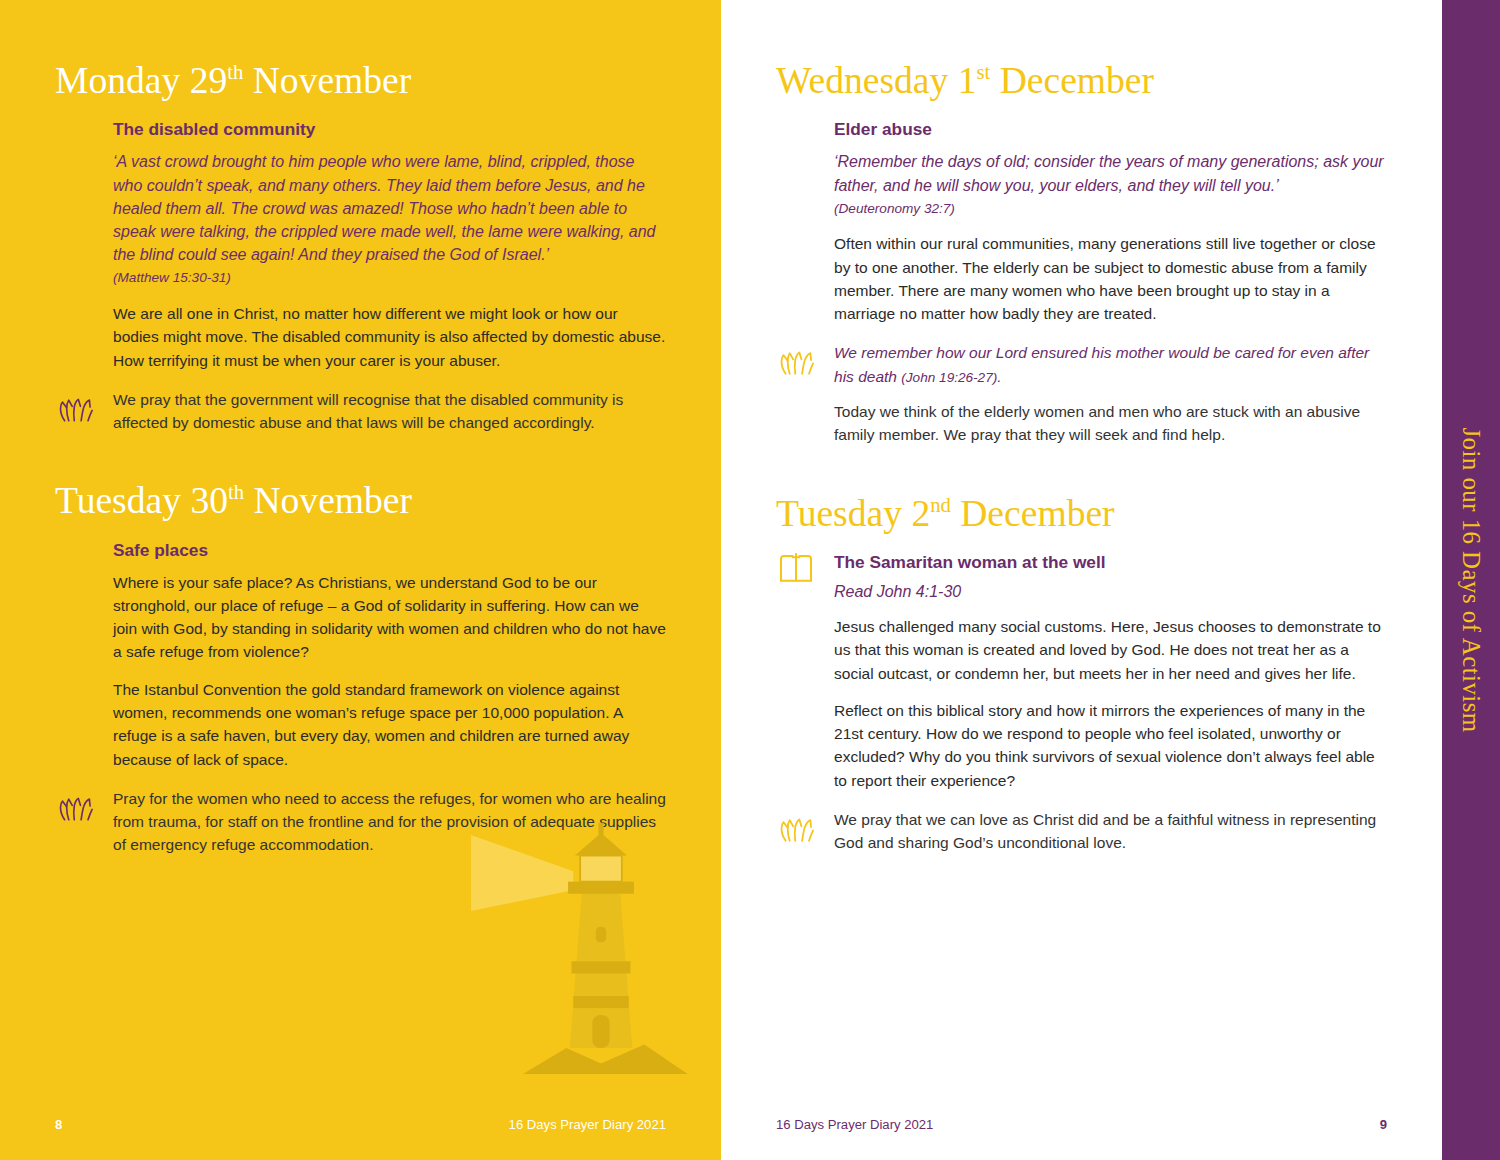Monday 29th November
The disabled community
‘A vast crowd brought to him people who were lame, blind, crippled, those who couldn’t speak, and many others. They laid them before Jesus, and he healed them all. The crowd was amazed! Those who hadn’t been able to speak were talking, the crippled were made well, the lame were walking, and the blind could see again! And they praised the God of Israel.’ (Matthew 15:30-31)
We are all one in Christ, no matter how different we might look or how our bodies might move. The disabled community is also affected by domestic abuse. How terrifying it must be when your carer is your abuser.
We pray that the government will recognise that the disabled community is affected by domestic abuse and that laws will be changed accordingly.
Tuesday 30th November
Safe places
Where is your safe place? As Christians, we understand God to be our stronghold, our place of refuge – a God of solidarity in suffering. How can we join with God, by standing in solidarity with women and children who do not have a safe refuge from violence?
The Istanbul Convention the gold standard framework on violence against women, recommends one woman’s refuge space per 10,000 population. A refuge is a safe haven, but every day, women and children are turned away because of lack of space.
Pray for the women who need to access the refuges, for women who are healing from trauma, for staff on the frontline and for the provision of adequate supplies of emergency refuge accommodation.
8 16 Days Prayer Diary 2021
Wednesday 1st December
Elder abuse
‘Remember the days of old; consider the years of many generations; ask your father, and he will show you, your elders, and they will tell you.’ (Deuteronomy 32:7)
Often within our rural communities, many generations still live together or close by to one another. The elderly can be subject to domestic abuse from a family member. There are many women who have been brought up to stay in a marriage no matter how badly they are treated.
We remember how our Lord ensured his mother would be cared for even after his death (John 19:26-27).
Today we think of the elderly women and men who are stuck with an abusive family member. We pray that they will seek and find help.
Tuesday 2nd December
The Samaritan woman at the well
Read John 4:1-30
Jesus challenged many social customs. Here, Jesus chooses to demonstrate to us that this woman is created and loved by God. He does not treat her as a social outcast, or condemn her, but meets her in her need and gives her life.
Reflect on this biblical story and how it mirrors the experiences of many in the 21st century. How do we respond to people who feel isolated, unworthy or excluded? Why do you think survivors of sexual violence don’t always feel able to report their experience?
We pray that we can love as Christ did and be a faithful witness in representing God and sharing God’s unconditional love.
16 Days Prayer Diary 2021 9
Join our 16 Days of Activism